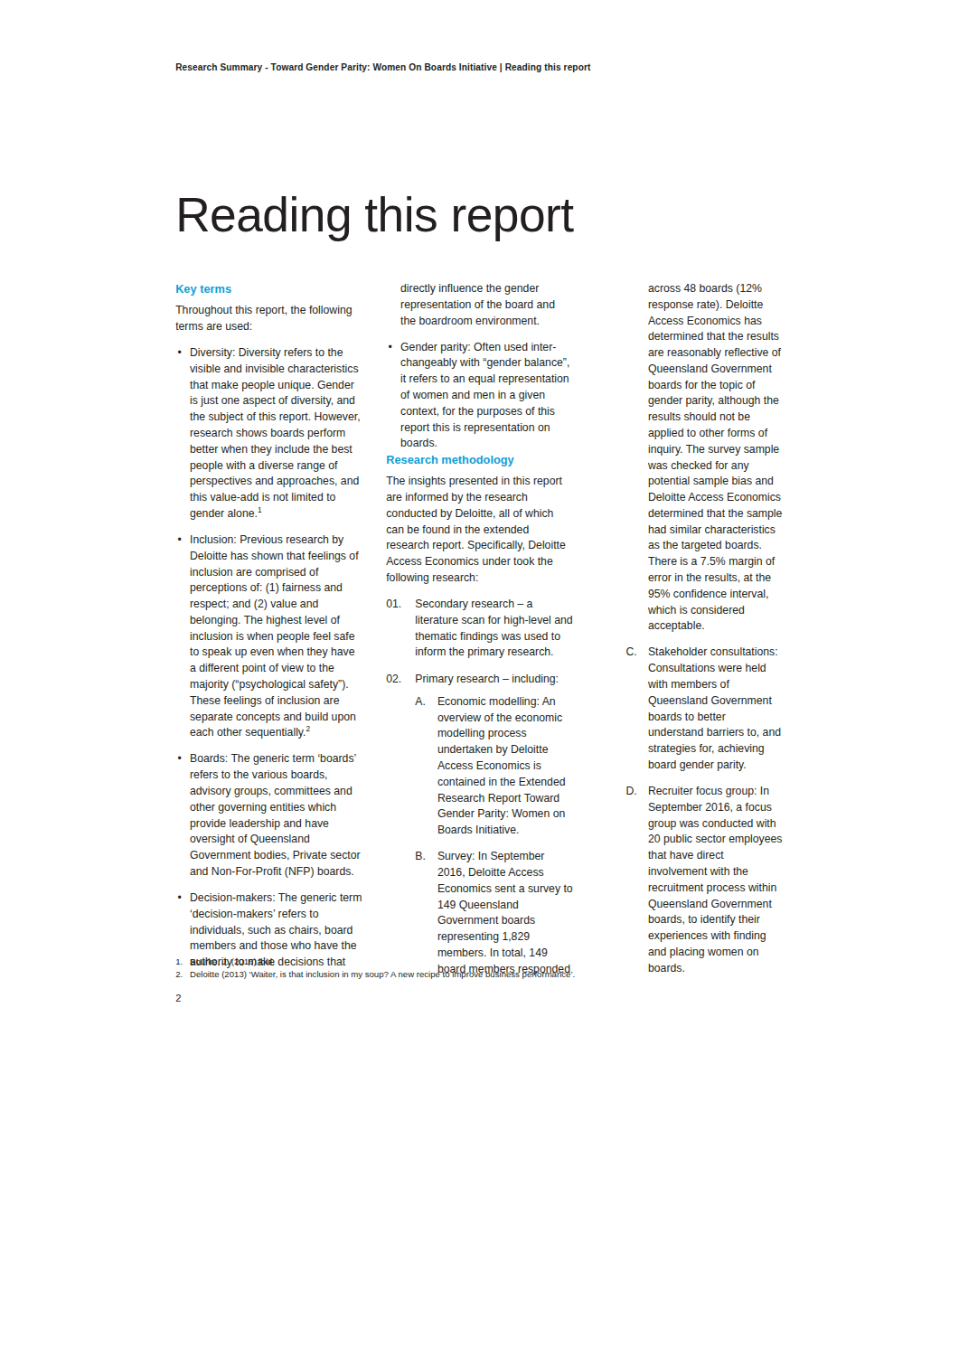Research Summary - Toward Gender Parity: Women On Boards Initiative | Reading this report
Reading this report
Key terms
Throughout this report, the following terms are used:
Diversity: Diversity refers to the visible and invisible characteristics that make people unique. Gender is just one aspect of diversity, and the subject of this report. However, research shows boards perform better when they include the best people with a diverse range of perspectives and approaches, and this value-add is not limited to gender alone.1
Inclusion: Previous research by Deloitte has shown that feelings of inclusion are comprised of perceptions of: (1) fairness and respect; and (2) value and belonging. The highest level of inclusion is when people feel safe to speak up even when they have a different point of view to the majority (“psychological safety”). These feelings of inclusion are separate concepts and build upon each other sequentially.2
Boards: The generic term ‘boards’ refers to the various boards, advisory groups, committees and other governing entities which provide leadership and have oversight of Queensland Government bodies, Private sector and Non-For-Profit (NFP) boards.
Decision-makers: The generic term ‘decision-makers’ refers to individuals, such as chairs, board members and those who have the authority to make decisions that directly influence the gender representation of the board and the boardroom environment.
Gender parity: Often used inter-changeably with “gender balance”, it refers to an equal representation of women and men in a given context, for the purposes of this report this is representation on boards.
Research methodology
The insights presented in this report are informed by the research conducted by Deloitte, all of which can be found in the extended research report. Specifically, Deloitte Access Economics under took the following research:
01. Secondary research – a literature scan for high-level and thematic findings was used to inform the primary research.
02. Primary research – including:
A. Economic modelling: An overview of the economic modelling process undertaken by Deloitte Access Economics is contained in the Extended Research Report Toward Gender Parity: Women on Boards Initiative.
B. Survey: In September 2016, Deloitte Access Economics sent a survey to 149 Queensland Government boards representing 1,829 members. In total, 149 board members responded across 48 boards (12% response rate). Deloitte Access Economics has determined that the results are reasonably reflective of Queensland Government boards for the topic of gender parity, although the results should not be applied to other forms of inquiry. The survey sample was checked for any potential sample bias and Deloitte Access Economics determined that the sample had similar characteristics as the targeted boards. There is a 7.5% margin of error in the results, at the 95% confidence interval, which is considered acceptable.
C. Stakeholder consultations: Consultations were held with members of Queensland Government boards to better understand barriers to, and strategies for, achieving board gender parity.
D. Recruiter focus group: In September 2016, a focus group was conducted with 20 public sector employees that have direct involvement with the recruitment process within Queensland Government boards, to identify their experiences with finding and placing women on boards.
1. Bourke, J. (2016) ibid.
2. Deloitte (2013) ‘Waiter, is that inclusion in my soup? A new recipe to improve business performance’.
2